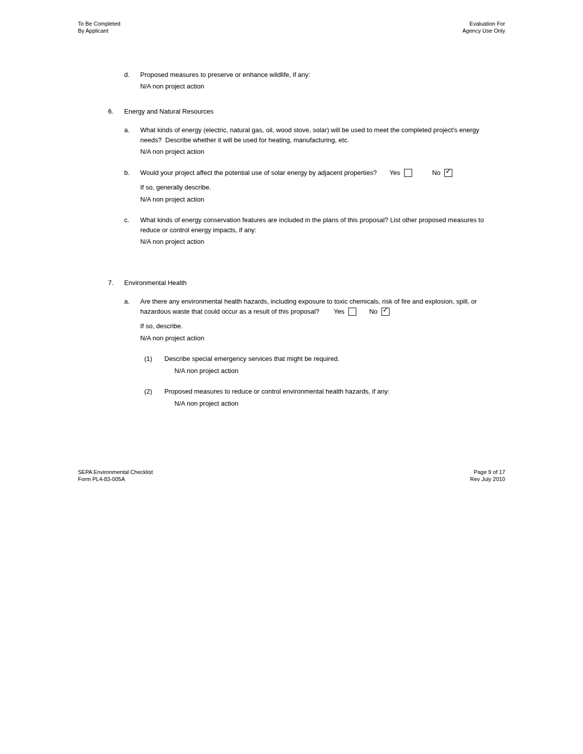To Be Completed
By Applicant
Evaluation For
Agency Use Only
d.
Proposed measures to preserve or enhance wildlife, if any:
N/A non project action
6.
Energy and Natural Resources
a.
What kinds of energy (electric, natural gas, oil, wood stove, solar) will be used to meet the completed project's energy needs? Describe whether it will be used for heating, manufacturing, etc.
N/A non project action
b.
Would your project affect the potential use of solar energy by adjacent properties? Yes No
If so, generally describe.
N/A non project action
c.
What kinds of energy conservation features are included in the plans of this proposal? List other proposed measures to reduce or control energy impacts, if any:
N/A non project action
7.
Environmental Health
a.
Are there any environmental health hazards, including exposure to toxic chemicals, risk of fire and explosion, spill, or hazardous waste that could occur as a result of this proposal? Yes No
If so, describe.
N/A non project action
(1)
Describe special emergency services that might be required.
N/A non project action
(2)
Proposed measures to reduce or control environmental health hazards, if any:
N/A non project action
SEPA Environmental Checklist
Form PL4-83-005A
Page 9 of 17
Rev July 2010